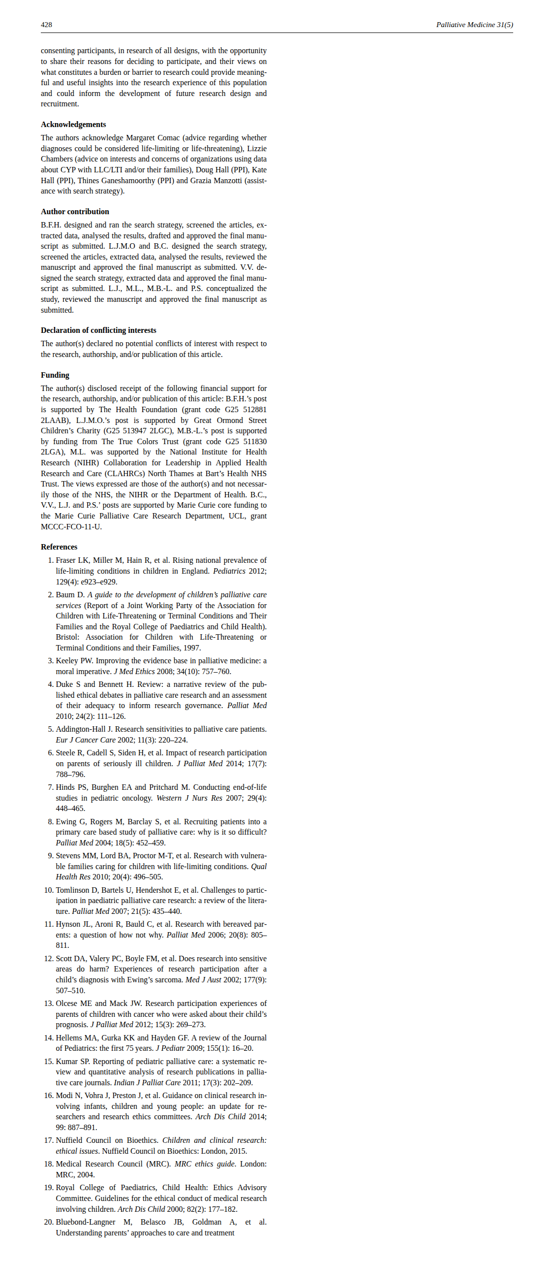428 Palliative Medicine 31(5)
consenting participants, in research of all designs, with the opportunity to share their reasons for deciding to participate, and their views on what constitutes a burden or barrier to research could provide meaningful and useful insights into the research experience of this population and could inform the development of future research design and recruitment.
Acknowledgements
The authors acknowledge Margaret Comac (advice regarding whether diagnoses could be considered life-limiting or life-threatening), Lizzie Chambers (advice on interests and concerns of organizations using data about CYP with LLC/LTI and/or their families), Doug Hall (PPI), Kate Hall (PPI), Thines Ganeshamoorthy (PPI) and Grazia Manzotti (assistance with search strategy).
Author contribution
B.F.H. designed and ran the search strategy, screened the articles, extracted data, analysed the results, drafted and approved the final manuscript as submitted. L.J.M.O and B.C. designed the search strategy, screened the articles, extracted data, analysed the results, reviewed the manuscript and approved the final manuscript as submitted. V.V. designed the search strategy, extracted data and approved the final manuscript as submitted. L.J., M.L., M.B.-L. and P.S. conceptualized the study, reviewed the manuscript and approved the final manuscript as submitted.
Declaration of conflicting interests
The author(s) declared no potential conflicts of interest with respect to the research, authorship, and/or publication of this article.
Funding
The author(s) disclosed receipt of the following financial support for the research, authorship, and/or publication of this article: B.F.H.’s post is supported by The Health Foundation (grant code G25 512881 2LAAB), L.J.M.O.’s post is supported by Great Ormond Street Children’s Charity (G25 513947 2LGC), M.B.-L.’s post is supported by funding from The True Colors Trust (grant code G25 511830 2LGA), M.L. was supported by the National Institute for Health Research (NIHR) Collaboration for Leadership in Applied Health Research and Care (CLAHRCs) North Thames at Bart’s Health NHS Trust. The views expressed are those of the author(s) and not necessarily those of the NHS, the NIHR or the Department of Health. B.C., V.V., L.J. and P.S.’ posts are supported by Marie Curie core funding to the Marie Curie Palliative Care Research Department, UCL, grant MCCC-FCO-11-U.
References
Fraser LK, Miller M, Hain R, et al. Rising national prevalence of life-limiting conditions in children in England. Pediatrics 2012; 129(4): e923–e929.
Baum D. A guide to the development of children’s palliative care services (Report of a Joint Working Party of the Association for Children with Life-Threatening or Terminal Conditions and Their Families and the Royal College of Paediatrics and Child Health). Bristol: Association for Children with Life-Threatening or Terminal Conditions and their Families, 1997.
Keeley PW. Improving the evidence base in palliative medicine: a moral imperative. J Med Ethics 2008; 34(10): 757–760.
Duke S and Bennett H. Review: a narrative review of the published ethical debates in palliative care research and an assessment of their adequacy to inform research governance. Palliat Med 2010; 24(2): 111–126.
Addington-Hall J. Research sensitivities to palliative care patients. Eur J Cancer Care 2002; 11(3): 220–224.
Steele R, Cadell S, Siden H, et al. Impact of research participation on parents of seriously ill children. J Palliat Med 2014; 17(7): 788–796.
Hinds PS, Burghen EA and Pritchard M. Conducting end-of-life studies in pediatric oncology. Western J Nurs Res 2007; 29(4): 448–465.
Ewing G, Rogers M, Barclay S, et al. Recruiting patients into a primary care based study of palliative care: why is it so difficult? Palliat Med 2004; 18(5): 452–459.
Stevens MM, Lord BA, Proctor M-T, et al. Research with vulnerable families caring for children with life-limiting conditions. Qual Health Res 2010; 20(4): 496–505.
Tomlinson D, Bartels U, Hendershot E, et al. Challenges to participation in paediatric palliative care research: a review of the literature. Palliat Med 2007; 21(5): 435–440.
Hynson JL, Aroni R, Bauld C, et al. Research with bereaved parents: a question of how not why. Palliat Med 2006; 20(8): 805–811.
Scott DA, Valery PC, Boyle FM, et al. Does research into sensitive areas do harm? Experiences of research participation after a child’s diagnosis with Ewing’s sarcoma. Med J Aust 2002; 177(9): 507–510.
Olcese ME and Mack JW. Research participation experiences of parents of children with cancer who were asked about their child’s prognosis. J Palliat Med 2012; 15(3): 269–273.
Hellems MA, Gurka KK and Hayden GF. A review of the Journal of Pediatrics: the first 75 years. J Pediatr 2009; 155(1): 16–20.
Kumar SP. Reporting of pediatric palliative care: a systematic review and quantitative analysis of research publications in palliative care journals. Indian J Palliat Care 2011; 17(3): 202–209.
Modi N, Vohra J, Preston J, et al. Guidance on clinical research involving infants, children and young people: an update for researchers and research ethics committees. Arch Dis Child 2014; 99: 887–891.
Nuffield Council on Bioethics. Children and clinical research: ethical issues. Nuffield Council on Bioethics: London, 2015.
Medical Research Council (MRC). MRC ethics guide. London: MRC, 2004.
Royal College of Paediatrics, Child Health: Ethics Advisory Committee. Guidelines for the ethical conduct of medical research involving children. Arch Dis Child 2000; 82(2): 177–182.
Bluebond-Langner M, Belasco JB, Goldman A, et al. Understanding parents’ approaches to care and treatment